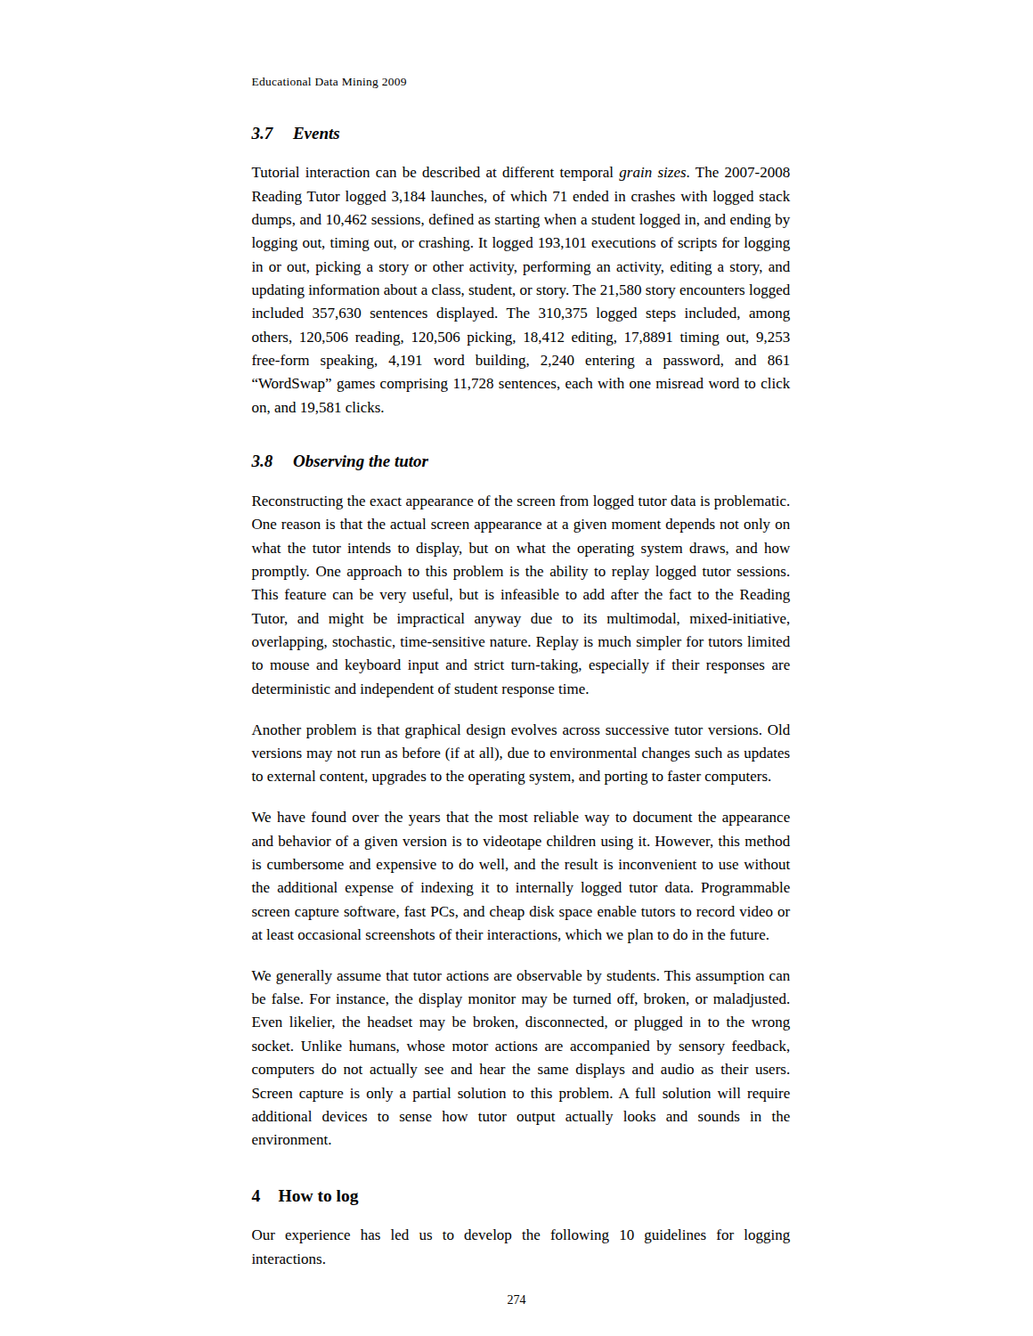Educational Data Mining 2009
3.7 Events
Tutorial interaction can be described at different temporal grain sizes. The 2007-2008 Reading Tutor logged 3,184 launches, of which 71 ended in crashes with logged stack dumps, and 10,462 sessions, defined as starting when a student logged in, and ending by logging out, timing out, or crashing. It logged 193,101 executions of scripts for logging in or out, picking a story or other activity, performing an activity, editing a story, and updating information about a class, student, or story. The 21,580 story encounters logged included 357,630 sentences displayed. The 310,375 logged steps included, among others, 120,506 reading, 120,506 picking, 18,412 editing, 17,8891 timing out, 9,253 free-form speaking, 4,191 word building, 2,240 entering a password, and 861 “WordSwap” games comprising 11,728 sentences, each with one misread word to click on, and 19,581 clicks.
3.8 Observing the tutor
Reconstructing the exact appearance of the screen from logged tutor data is problematic. One reason is that the actual screen appearance at a given moment depends not only on what the tutor intends to display, but on what the operating system draws, and how promptly. One approach to this problem is the ability to replay logged tutor sessions. This feature can be very useful, but is infeasible to add after the fact to the Reading Tutor, and might be impractical anyway due to its multimodal, mixed-initiative, overlapping, stochastic, time-sensitive nature. Replay is much simpler for tutors limited to mouse and keyboard input and strict turn-taking, especially if their responses are deterministic and independent of student response time.
Another problem is that graphical design evolves across successive tutor versions. Old versions may not run as before (if at all), due to environmental changes such as updates to external content, upgrades to the operating system, and porting to faster computers.
We have found over the years that the most reliable way to document the appearance and behavior of a given version is to videotape children using it. However, this method is cumbersome and expensive to do well, and the result is inconvenient to use without the additional expense of indexing it to internally logged tutor data. Programmable screen capture software, fast PCs, and cheap disk space enable tutors to record video or at least occasional screenshots of their interactions, which we plan to do in the future.
We generally assume that tutor actions are observable by students. This assumption can be false. For instance, the display monitor may be turned off, broken, or maladjusted. Even likelier, the headset may be broken, disconnected, or plugged in to the wrong socket. Unlike humans, whose motor actions are accompanied by sensory feedback, computers do not actually see and hear the same displays and audio as their users. Screen capture is only a partial solution to this problem. A full solution will require additional devices to sense how tutor output actually looks and sounds in the environment.
4 How to log
Our experience has led us to develop the following 10 guidelines for logging interactions.
274